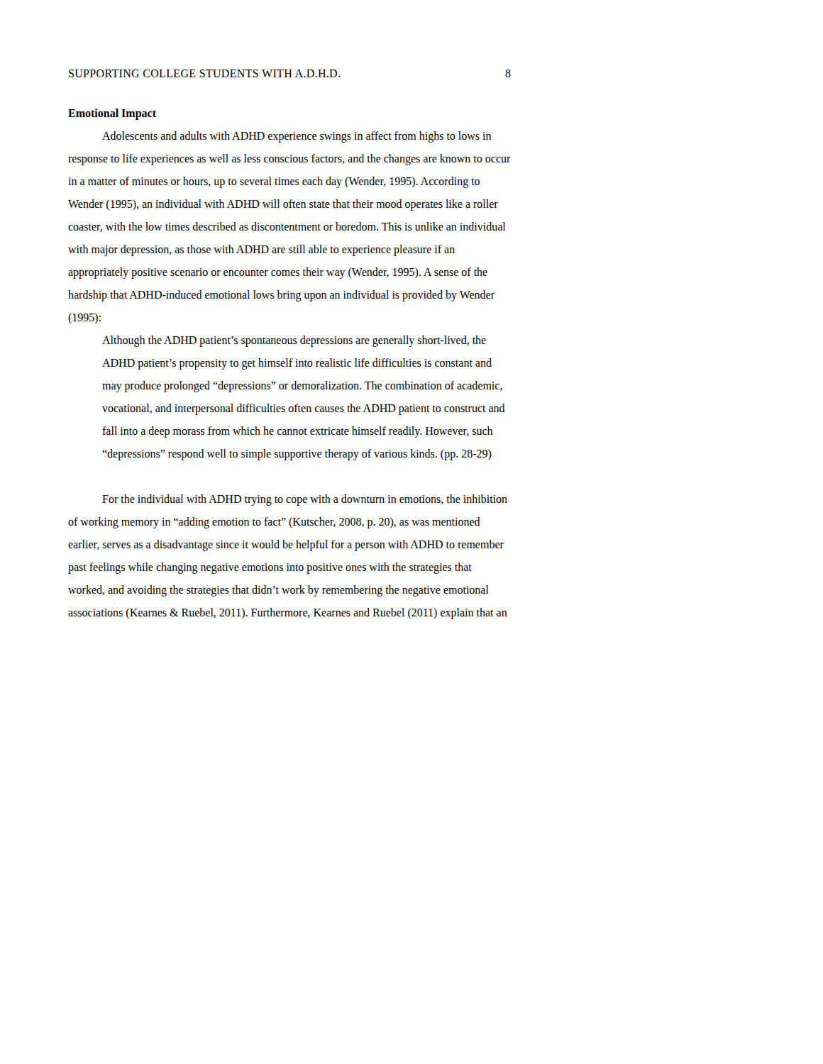Supporting College Students with A.D.H.D. 8
Emotional Impact
Adolescents and adults with ADHD experience swings in affect from highs to lows in response to life experiences as well as less conscious factors, and the changes are known to occur in a matter of minutes or hours, up to several times each day (Wender, 1995). According to Wender (1995), an individual with ADHD will often state that their mood operates like a roller coaster, with the low times described as discontentment or boredom. This is unlike an individual with major depression, as those with ADHD are still able to experience pleasure if an appropriately positive scenario or encounter comes their way (Wender, 1995). A sense of the hardship that ADHD-induced emotional lows bring upon an individual is provided by Wender (1995):
Although the ADHD patient’s spontaneous depressions are generally short-lived, the ADHD patient’s propensity to get himself into realistic life difficulties is constant and may produce prolonged “depressions” or demoralization. The combination of academic, vocational, and interpersonal difficulties often causes the ADHD patient to construct and fall into a deep morass from which he cannot extricate himself readily. However, such “depressions” respond well to simple supportive therapy of various kinds. (pp. 28-29)
For the individual with ADHD trying to cope with a downturn in emotions, the inhibition of working memory in “adding emotion to fact” (Kutscher, 2008, p. 20), as was mentioned earlier, serves as a disadvantage since it would be helpful for a person with ADHD to remember past feelings while changing negative emotions into positive ones with the strategies that worked, and avoiding the strategies that didn’t work by remembering the negative emotional associations (Kearnes & Ruebel, 2011). Furthermore, Kearnes and Ruebel (2011) explain that an